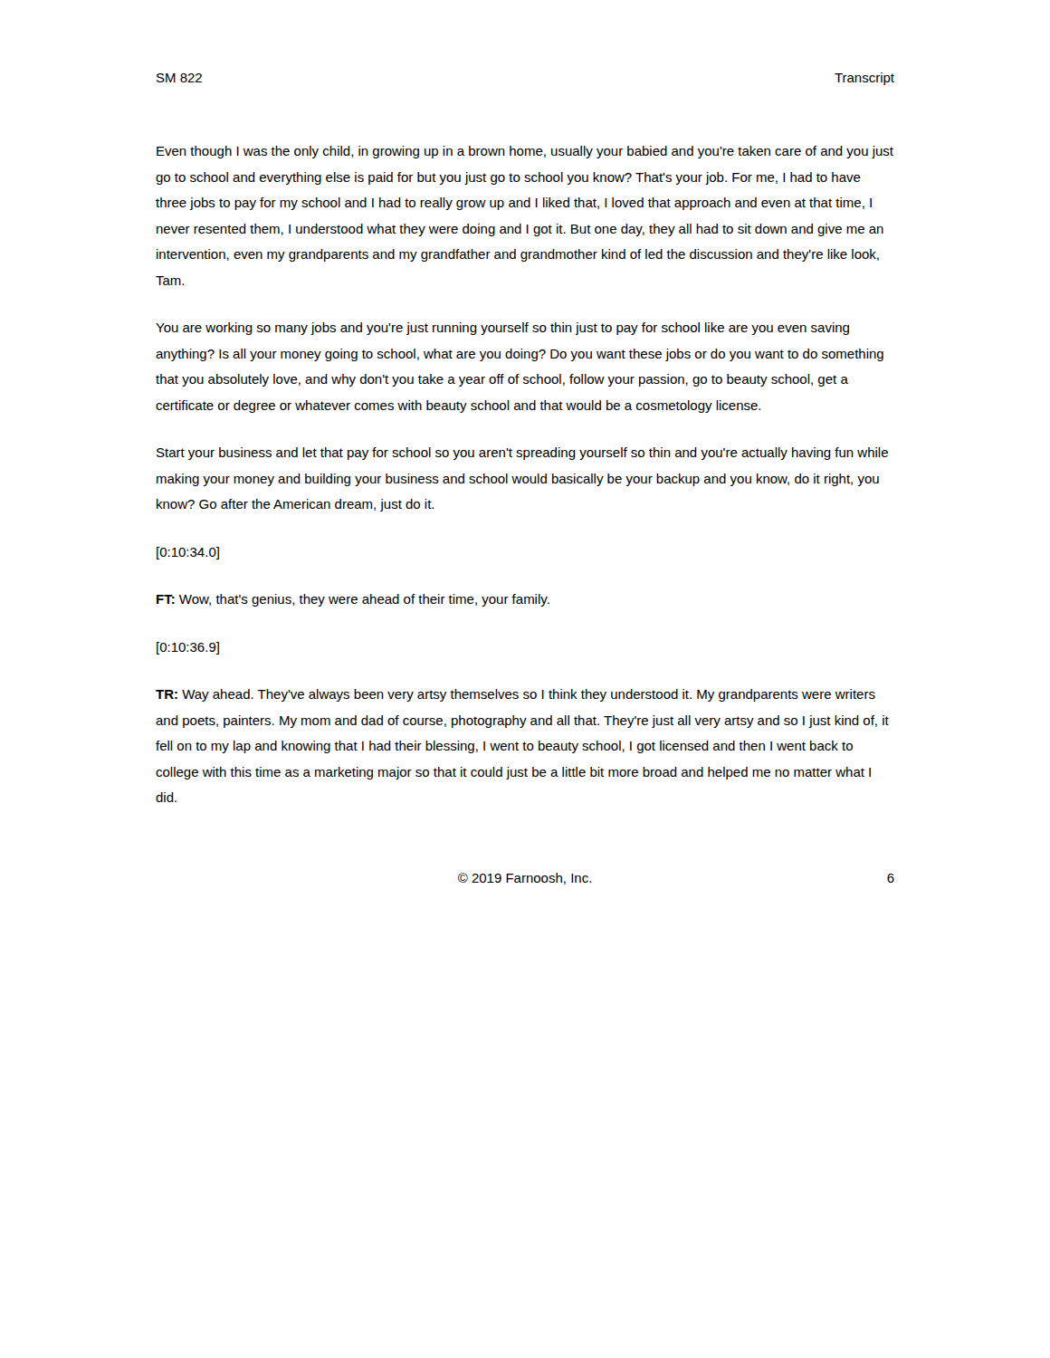SM 822 Transcript
Even though I was the only child, in growing up in a brown home, usually your babied and you're taken care of and you just go to school and everything else is paid for but you just go to school you know? That's your job. For me, I had to have three jobs to pay for my school and I had to really grow up and I liked that, I loved that approach and even at that time, I never resented them, I understood what they were doing and I got it. But one day, they all had to sit down and give me an intervention, even my grandparents and my grandfather and grandmother kind of led the discussion and they're like look, Tam.
You are working so many jobs and you're just running yourself so thin just to pay for school like are you even saving anything? Is all your money going to school, what are you doing? Do you want these jobs or do you want to do something that you absolutely love, and why don't you take a year off of school, follow your passion, go to beauty school, get a certificate or degree or whatever comes with beauty school and that would be a cosmetology license.
Start your business and let that pay for school so you aren't spreading yourself so thin and you're actually having fun while making your money and building your business and school would basically be your backup and you know, do it right, you know? Go after the American dream, just do it.
[0:10:34.0]
FT: Wow, that's genius, they were ahead of their time, your family.
[0:10:36.9]
TR: Way ahead. They've always been very artsy themselves so I think they understood it. My grandparents were writers and poets, painters. My mom and dad of course, photography and all that. They're just all very artsy and so I just kind of, it fell on to my lap and knowing that I had their blessing, I went to beauty school, I got licensed and then I went back to college with this time as a marketing major so that it could just be a little bit more broad and helped me no matter what I did.
© 2019 Farnoosh, Inc. 6